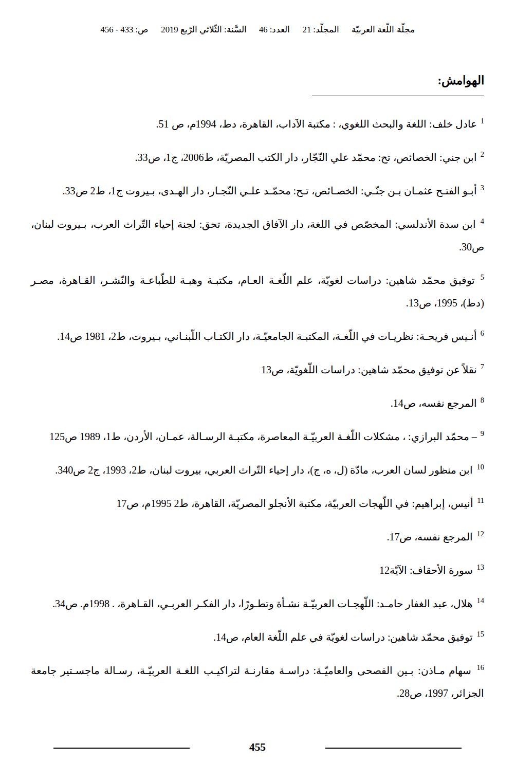مجلّة اللّغة العربيّة المجلّد: 21 العدد: 46 السَّنة: الثّلاثي الرّبع 2019 ص: 433 - 456
الهوامش:
1 عادل خلف: اللغة والبحث اللغوي، : مكتبة الآداب، القاهرة، دط، 1994م، ص 51.
2 ابن جني: الخصائص، تح: محمّد علي النّجّار، دار الكتب المصريّة، ط2006، ج1، ص33.
3 أبـو الفتـح عثمـان بـن جنّـي: الخصـائص، تـح: محمّـد علـي النّجـار، دار الهـدى، بـيروت ج1، ط2 ص33.
4 ابن سدة الأندلسي: المخصّص في اللغة، دار الآفاق الجديدة، تحق: لجنة إحياء التّراث العرب، بـيروت لبنان، ص30.
5 توفيق محمّد شاهين: دراسات لغويّة، علم اللّغـة العـام، مكتبـة وهبـة للطّباعـة والنّشـر، القـاهرة، مصـر (دط)، 1995، ص13.
6 أنـيس فريحـة: نظريـات في اللّغـة، المكتبـة الجامعيّـة، دار الكتـاب اللّبنـاني، بـيروت، ط2، 1981 ص14.
7 نقلاً عن توفيق محمّد شاهين: دراسات اللّغويّة، ص13
8 المرجع نفسه، ص14.
9 – محمّد البرازي: ، مشكلات اللّغـة العربيّـة المعاصرة، مكتبـة الرسـالة، عمـان، الأردن، ط1، 1989 ص125
10 ابن منظور لسان العرب، مادّة (ل، ه، ج)، دار إحياء التّراث العربي، بيروت لبنان، ط2، 1993، ج2 ص340.
11 أنيس، إبراهيم: في اللّهجات العربيّة، مكتبة الأنجلو المصريّة، القاهرة، ط2 1995م، ص17
12 المرجع نفسه، ص17.
13 سورة الأحقاف: الآيّة12
14 هلال، عبد الغفار حامـد: اللّهجـات العربيّـة نشـأة وتطـورًا، دار الفكـر العربـي، القـاهرة، . 1998م. ص34.
15 توفيق محمّد شاهين: دراسات لغويّة في علم اللّغة العام، ص14.
16 سهام مـاذن: بـين الفصحى والعاميّـة: دراسـة مقارنـة لتراكيـب اللغـة العربيّـة، رسـالة ماجسـتير جامعة الجزائر، 1997، ص28.
455